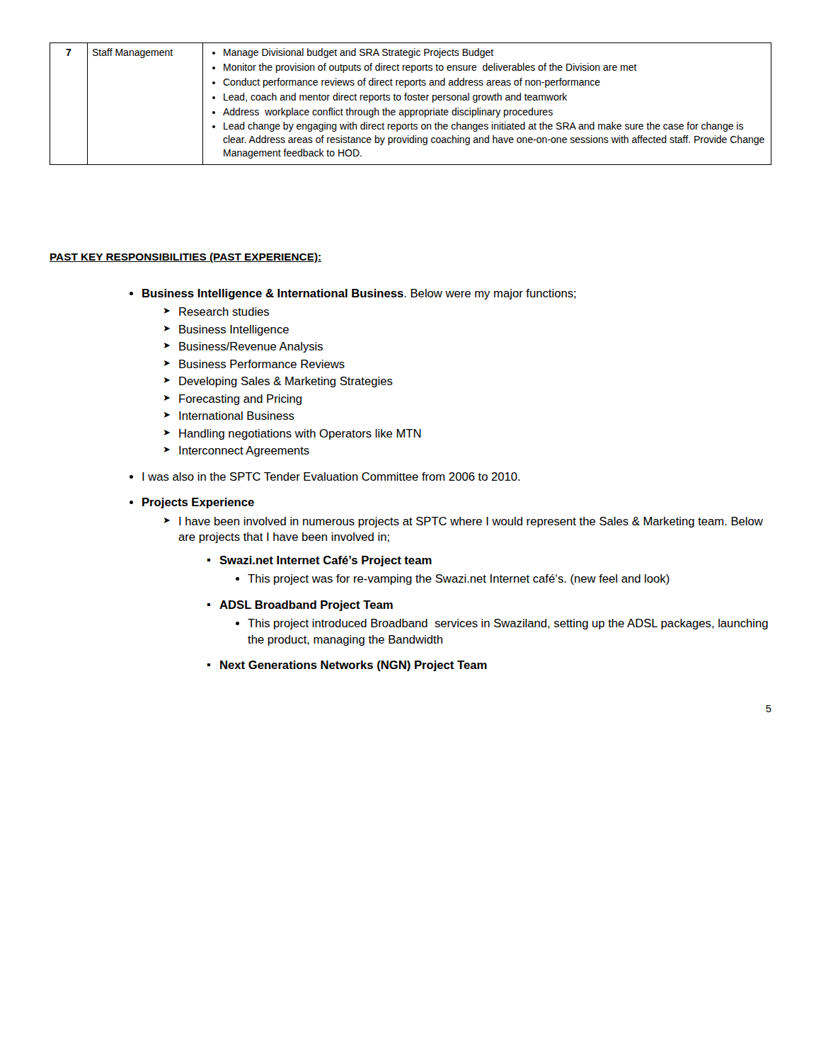| 7 | Staff Management | Manage Divisional budget and SRA Strategic Projects Budget Monitor the provision of outputs of direct reports to ensure deliverables of the Division are met Conduct performance reviews of direct reports and address areas of non-performance Lead, coach and mentor direct reports to foster personal growth and teamwork Address workplace conflict through the appropriate disciplinary procedures Lead change by engaging with direct reports on the changes initiated at the SRA and make sure the case for change is clear. Address areas of resistance by providing coaching and have one-on-one sessions with affected staff. Provide Change Management feedback to HOD. |
PAST KEY RESPONSIBILITIES (PAST EXPERIENCE):
Business Intelligence & International Business. Below were my major functions;
Research studies
Business Intelligence
Business/Revenue Analysis
Business Performance Reviews
Developing Sales & Marketing Strategies
Forecasting and Pricing
International Business
Handling negotiations with Operators like MTN
Interconnect Agreements
I was also in the SPTC Tender Evaluation Committee from 2006 to 2010.
Projects Experience
I have been involved in numerous projects at SPTC where I would represent the Sales & Marketing team. Below are projects that I have been involved in;
Swazi.net Internet Café’s Project team
This project was for re-vamping the Swazi.net Internet café‘s. (new feel and look)
ADSL Broadband Project Team
This project introduced Broadband services in Swaziland, setting up the ADSL packages, launching the product, managing the Bandwidth
Next Generations Networks (NGN) Project Team
5